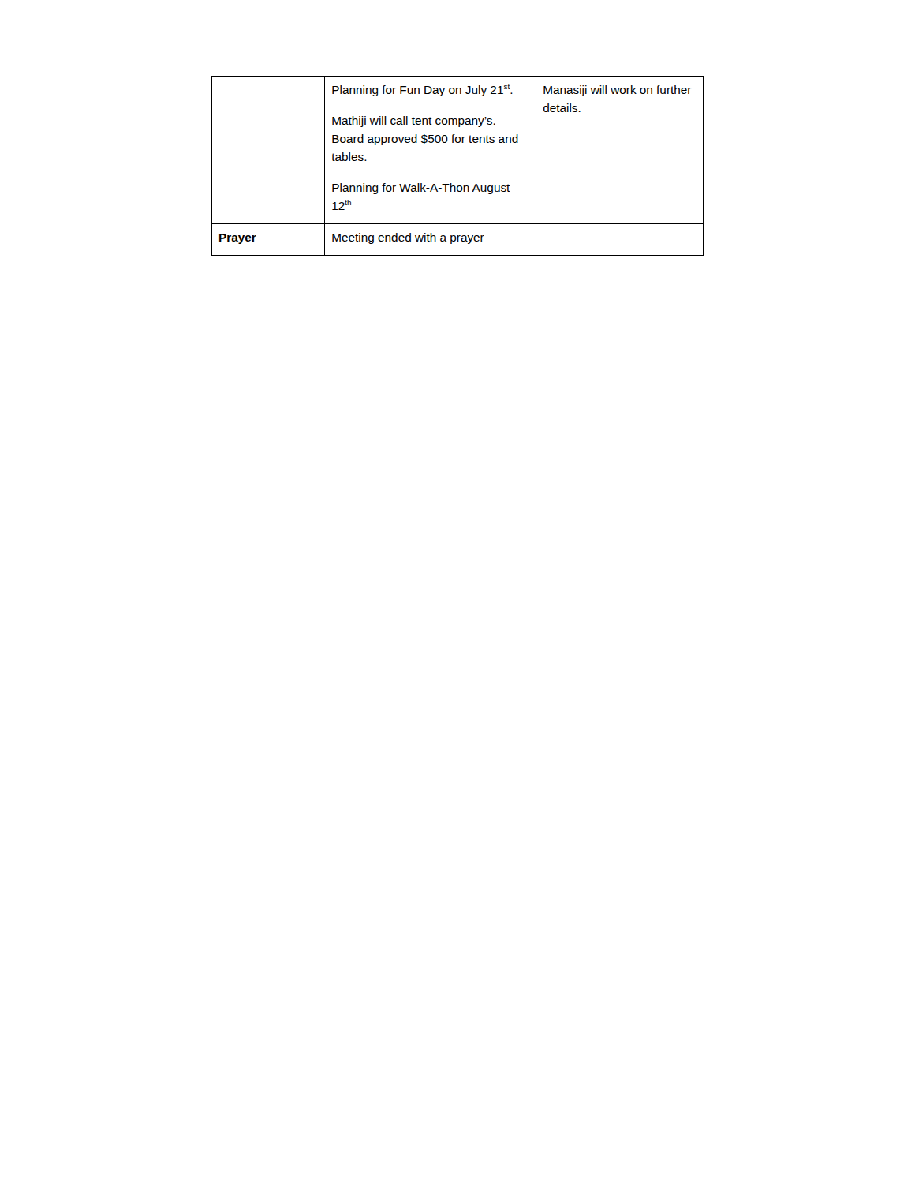| | Planning for Fun Day on July 21 st . Mathiji will call tent company’s. Board approved $500 for tents and tables. Planning for Walk-A-Thon August 12 th | Manasiji will work on further details. |
| Prayer | Meeting ended with a prayer | |